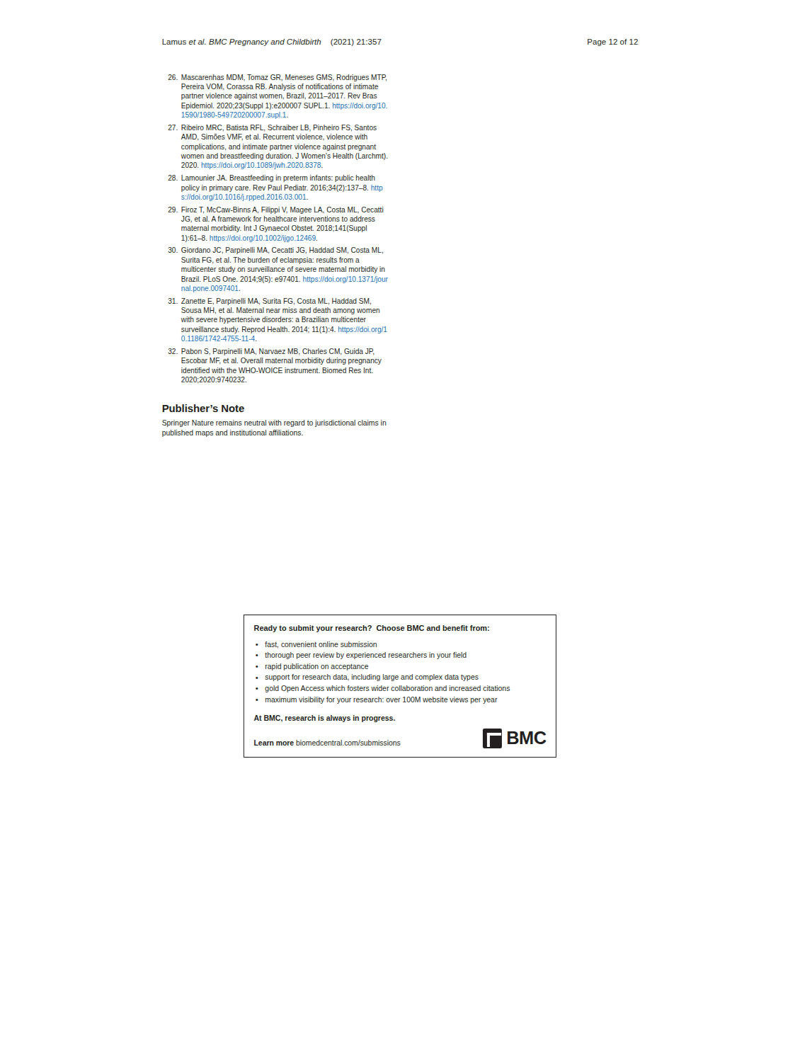Lamus et al. BMC Pregnancy and Childbirth (2021) 21:357
Page 12 of 12
26. Mascarenhas MDM, Tomaz GR, Meneses GMS, Rodrigues MTP, Pereira VOM, Corassa RB. Analysis of notifications of intimate partner violence against women, Brazil, 2011–2017. Rev Bras Epidemiol. 2020;23(Suppl 1):e200007 SUPL.1. https://doi.org/10.1590/1980-549720200007.supl.1.
27. Ribeiro MRC, Batista RFL, Schraiber LB, Pinheiro FS, Santos AMD, Simões VMF, et al. Recurrent violence, violence with complications, and intimate partner violence against pregnant women and breastfeeding duration. J Women's Health (Larchmt). 2020. https://doi.org/10.1089/jwh.2020.8378.
28. Lamounier JA. Breastfeeding in preterm infants: public health policy in primary care. Rev Paul Pediatr. 2016;34(2):137–8. https://doi.org/10.1016/j.rpped.2016.03.001.
29. Firoz T, McCaw-Binns A, Filippi V, Magee LA, Costa ML, Cecatti JG, et al. A framework for healthcare interventions to address maternal morbidity. Int J Gynaecol Obstet. 2018;141(Suppl 1):61–8. https://doi.org/10.1002/ijgo.12469.
30. Giordano JC, Parpinelli MA, Cecatti JG, Haddad SM, Costa ML, Surita FG, et al. The burden of eclampsia: results from a multicenter study on surveillance of severe maternal morbidity in Brazil. PLoS One. 2014;9(5): e97401. https://doi.org/10.1371/journal.pone.0097401.
31. Zanette E, Parpinelli MA, Surita FG, Costa ML, Haddad SM, Sousa MH, et al. Maternal near miss and death among women with severe hypertensive disorders: a Brazilian multicenter surveillance study. Reprod Health. 2014; 11(1):4. https://doi.org/10.1186/1742-4755-11-4.
32. Pabon S, Parpinelli MA, Narvaez MB, Charles CM, Guida JP, Escobar MF, et al. Overall maternal morbidity during pregnancy identified with the WHO-WOICE instrument. Biomed Res Int. 2020;2020:9740232.
Publisher’s Note
Springer Nature remains neutral with regard to jurisdictional claims in published maps and institutional affiliations.
Ready to submit your research? Choose BMC and benefit from:
fast, convenient online submission
thorough peer review by experienced researchers in your field
rapid publication on acceptance
support for research data, including large and complex data types
gold Open Access which fosters wider collaboration and increased citations
maximum visibility for your research: over 100M website views per year
At BMC, research is always in progress.
Learn more biomedcentral.com/submissions
BMC